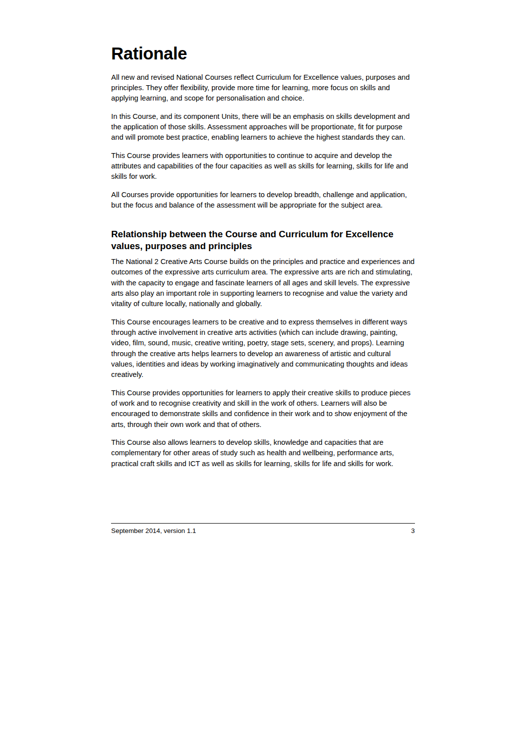Rationale
All new and revised National Courses reflect Curriculum for Excellence values, purposes and principles. They offer flexibility, provide more time for learning, more focus on skills and applying learning, and scope for personalisation and choice.
In this Course, and its component Units, there will be an emphasis on skills development and the application of those skills. Assessment approaches will be proportionate, fit for purpose and will promote best practice, enabling learners to achieve the highest standards they can.
This Course provides learners with opportunities to continue to acquire and develop the attributes and capabilities of the four capacities as well as skills for learning, skills for life and skills for work.
All Courses provide opportunities for learners to develop breadth, challenge and application, but the focus and balance of the assessment will be appropriate for the subject area.
Relationship between the Course and Curriculum for Excellence values, purposes and principles
The National 2 Creative Arts Course builds on the principles and practice and experiences and outcomes of the expressive arts curriculum area. The expressive arts are rich and stimulating, with the capacity to engage and fascinate learners of all ages and skill levels. The expressive arts also play an important role in supporting learners to recognise and value the variety and vitality of culture locally, nationally and globally.
This Course encourages learners to be creative and to express themselves in different ways through active involvement in creative arts activities (which can include drawing, painting, video, film, sound, music, creative writing, poetry, stage sets, scenery, and props). Learning through the creative arts helps learners to develop an awareness of artistic and cultural values, identities and ideas by working imaginatively and communicating thoughts and ideas creatively.
This Course provides opportunities for learners to apply their creative skills to produce pieces of work and to recognise creativity and skill in the work of others. Learners will also be encouraged to demonstrate skills and confidence in their work and to show enjoyment of the arts, through their own work and that of others.
This Course also allows learners to develop skills, knowledge and capacities that are complementary for other areas of study such as health and wellbeing, performance arts, practical craft skills and ICT as well as skills for learning, skills for life and skills for work.
September 2014, version 1.1 3